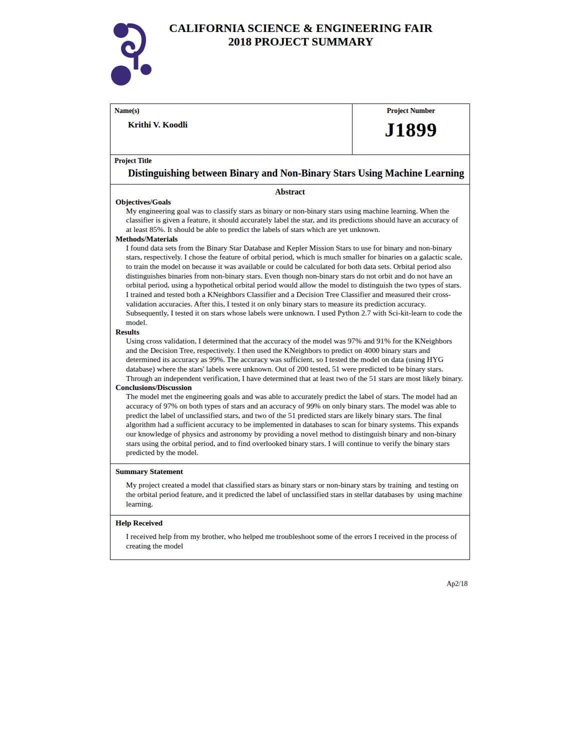CALIFORNIA SCIENCE & ENGINEERING FAIR
2018 PROJECT SUMMARY
Name(s)
Krithi V. Koodli
Project Number
J1899
Project Title
Distinguishing between Binary and Non-Binary Stars Using Machine Learning
Abstract
Objectives/Goals
My engineering goal was to classify stars as binary or non-binary stars using machine learning. When the classifier is given a feature, it should accurately label the star, and its predictions should have an accuracy of at least 85%. It should be able to predict the labels of stars which are yet unknown.
Methods/Materials
I found data sets from the Binary Star Database and Kepler Mission Stars to use for binary and non-binary stars, respectively. I chose the feature of orbital period, which is much smaller for binaries on a galactic scale, to train the model on because it was available or could be calculated for both data sets. Orbital period also distinguishes binaries from non-binary stars. Even though non-binary stars do not orbit and do not have an orbital period, using a hypothetical orbital period would allow the model to distinguish the two types of stars. I trained and tested both a KNeighbors Classifier and a Decision Tree Classifier and measured their cross-validation accuracies. After this, I tested it on only binary stars to measure its prediction accuracy. Subsequently, I tested it on stars whose labels were unknown. I used Python 2.7 with Sci-kit-learn to code the model.
Results
Using cross validation, I determined that the accuracy of the model was 97% and 91% for the KNeighbors and the Decision Tree, respectively. I then used the KNeighbors to predict on 4000 binary stars and determined its accuracy as 99%. The accuracy was sufficient, so I tested the model on data (using HYG database) where the stars' labels were unknown. Out of 200 tested, 51 were predicted to be binary stars. Through an independent verification, I have determined that at least two of the 51 stars are most likely binary.
Conclusions/Discussion
The model met the engineering goals and was able to accurately predict the label of stars. The model had an accuracy of 97% on both types of stars and an accuracy of 99% on only binary stars. The model was able to predict the label of unclassified stars, and two of the 51 predicted stars are likely binary stars. The final algorithm had a sufficient accuracy to be implemented in databases to scan for binary systems. This expands our knowledge of physics and astronomy by providing a novel method to distinguish binary and non-binary stars using the orbital period, and to find overlooked binary stars. I will continue to verify the binary stars predicted by the model.
Summary Statement
My project created a model that classified stars as binary stars or non-binary stars by training and testing on the orbital period feature, and it predicted the label of unclassified stars in stellar databases by using machine learning.
Help Received
I received help from my brother, who helped me troubleshoot some of the errors I received in the process of creating the model
Ap2/18